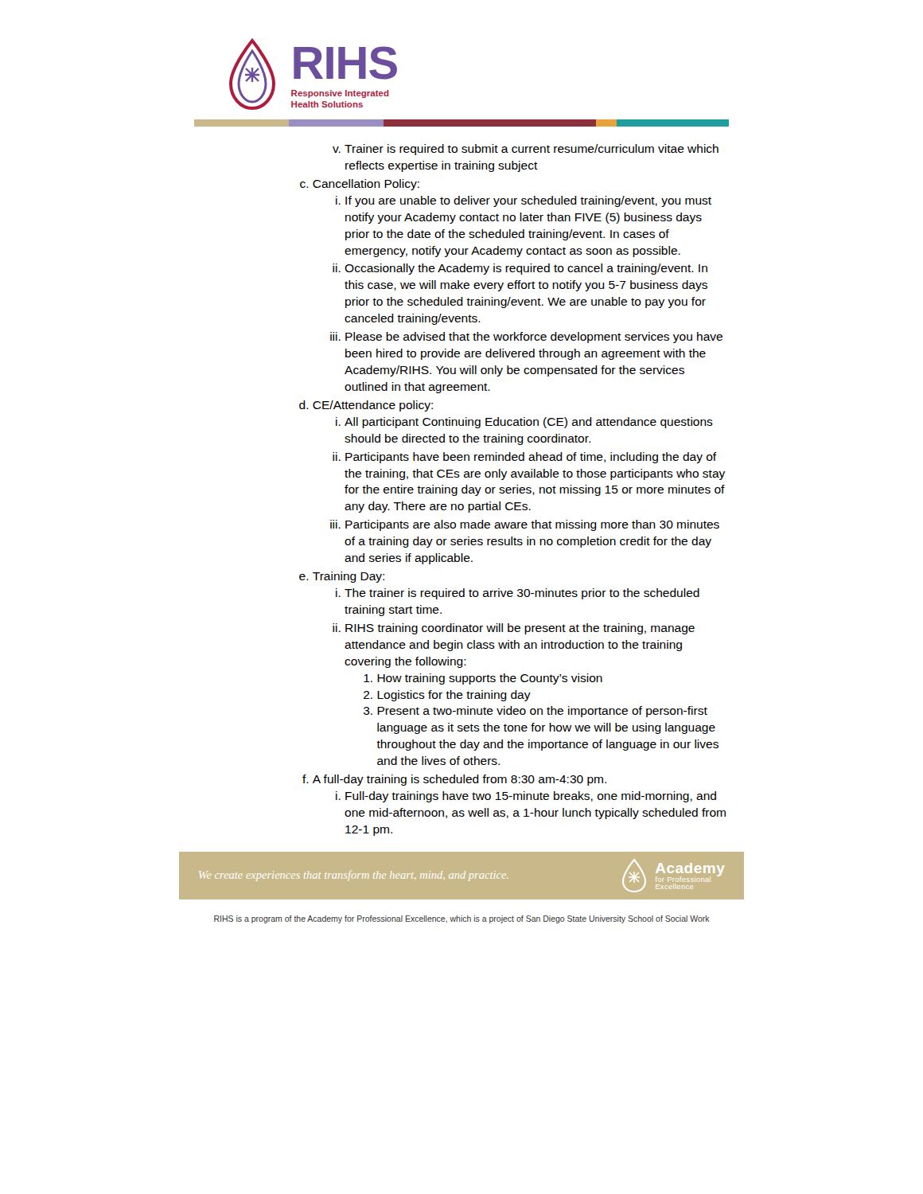RIHS
Responsive Integrated
Health Solutions
Trainer is required to submit a current resume/curriculum vitae which reflects expertise in training subject
Cancellation Policy:
If you are unable to deliver your scheduled training/event, you must notify your Academy contact no later than FIVE (5) business days prior to the date of the scheduled training/event. In cases of emergency, notify your Academy contact as soon as possible.
Occasionally the Academy is required to cancel a training/event. In this case, we will make every effort to notify you 5-7 business days prior to the scheduled training/event. We are unable to pay you for canceled training/events.
Please be advised that the workforce development services you have been hired to provide are delivered through an agreement with the Academy/RIHS. You will only be compensated for the services outlined in that agreement.
CE/Attendance policy:
All participant Continuing Education (CE) and attendance questions should be directed to the training coordinator.
Participants have been reminded ahead of time, including the day of the training, that CEs are only available to those participants who stay for the entire training day or series, not missing 15 or more minutes of any day. There are no partial CEs.
Participants are also made aware that missing more than 30 minutes of a training day or series results in no completion credit for the day and series if applicable.
Training Day:
The trainer is required to arrive 30-minutes prior to the scheduled training start time.
RIHS training coordinator will be present at the training, manage attendance and begin class with an introduction to the training covering the following:
How training supports the County’s vision
Logistics for the training day
Present a two-minute video on the importance of person-first language as it sets the tone for how we will be using language throughout the day and the importance of language in our lives and the lives of others.
A full-day training is scheduled from 8:30 am-4:30 pm.
Full-day trainings have two 15-minute breaks, one mid-morning, and one mid-afternoon, as well as, a 1-hour lunch typically scheduled from 12-1 pm.
We create experiences that transform the heart, mind, and practice.
Academy
for Professional
Excellence
RIHS is a program of the Academy for Professional Excellence, which is a project of San Diego State University School of Social Work